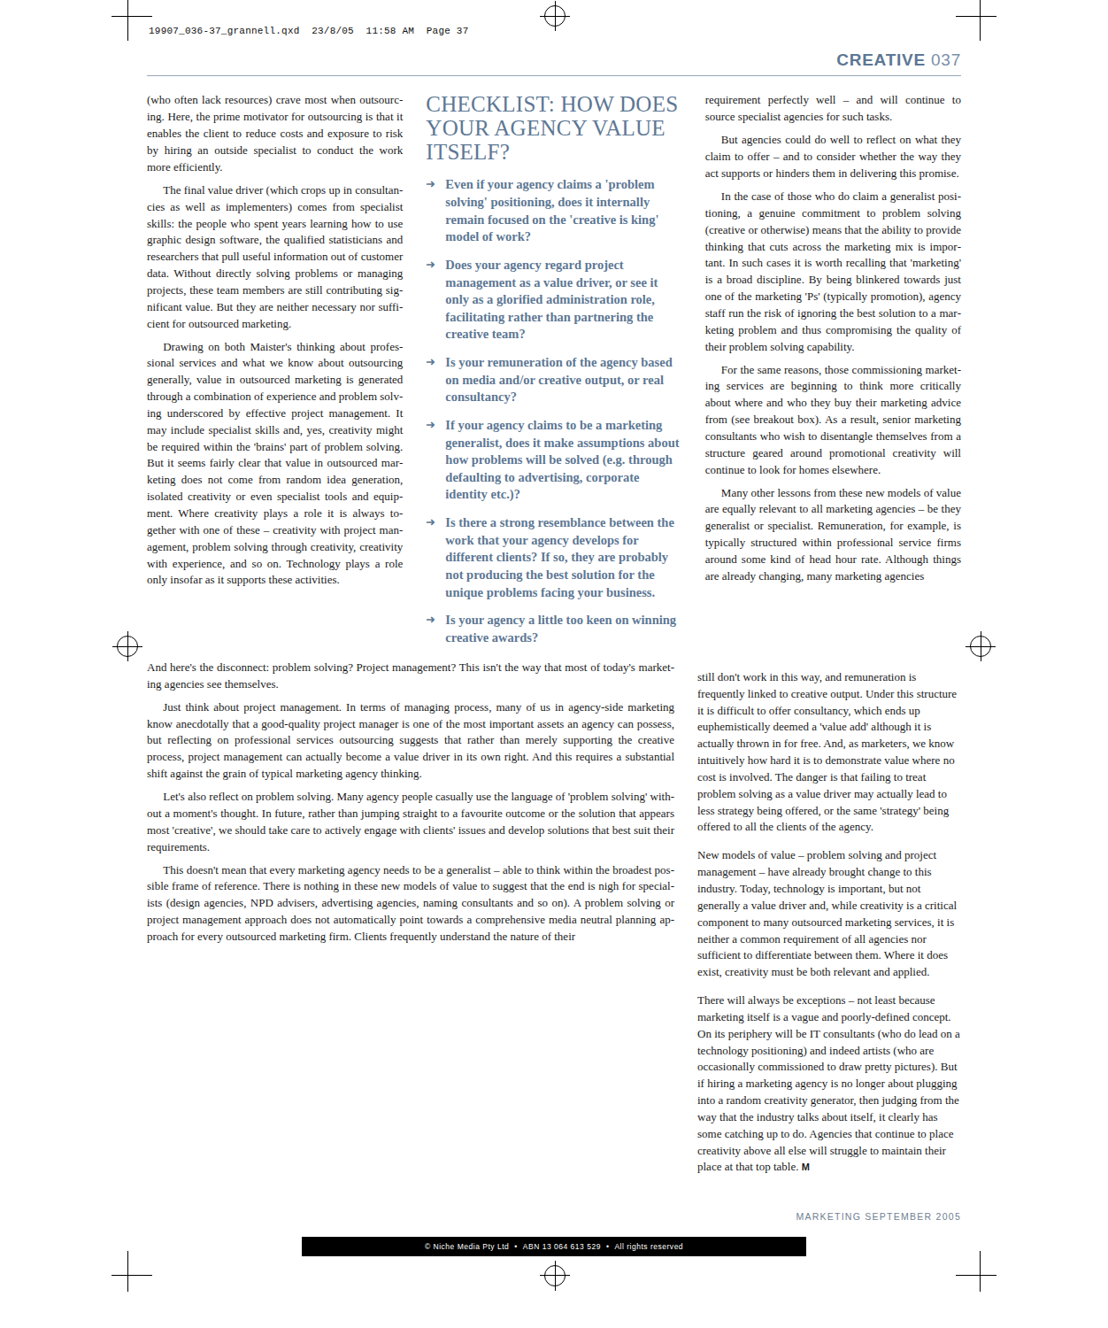19907_036-37_grannell.qxd 23/8/05 11:58 AM Page 37
CREATIVE 037
(who often lack resources) crave most when outsourcing. Here, the prime motivator for outsourcing is that it enables the client to reduce costs and exposure to risk by hiring an outside specialist to conduct the work more efficiently.
The final value driver (which crops up in consultancies as well as implementers) comes from specialist skills: the people who spent years learning how to use graphic design software, the qualified statisticians and researchers that pull useful information out of customer data. Without directly solving problems or managing projects, these team members are still contributing significant value. But they are neither necessary nor sufficient for outsourced marketing.
Drawing on both Maister's thinking about professional services and what we know about outsourcing generally, value in outsourced marketing is generated through a combination of experience and problem solving underscored by effective project management. It may include specialist skills and, yes, creativity might be required within the 'brains' part of problem solving. But it seems fairly clear that value in outsourced marketing does not come from random idea generation, isolated creativity or even specialist tools and equipment. Where creativity plays a role it is always together with one of these – creativity with project management, problem solving through creativity, creativity with experience, and so on. Technology plays a role only insofar as it supports these activities.
CHECKLIST: HOW DOES YOUR AGENCY VALUE ITSELF?
Even if your agency claims a 'problem solving' positioning, does it internally remain focused on the 'creative is king' model of work?
Does your agency regard project management as a value driver, or see it only as a glorified administration role, facilitating rather than partnering the creative team?
Is your remuneration of the agency based on media and/or creative output, or real consultancy?
If your agency claims to be a marketing generalist, does it make assumptions about how problems will be solved (e.g. through defaulting to advertising, corporate identity etc.)?
Is there a strong resemblance between the work that your agency develops for different clients? If so, they are probably not producing the best solution for the unique problems facing your business.
Is your agency a little too keen on winning creative awards?
requirement perfectly well – and will continue to source specialist agencies for such tasks.
But agencies could do well to reflect on what they claim to offer – and to consider whether the way they act supports or hinders them in delivering this promise.
In the case of those who do claim a generalist positioning, a genuine commitment to problem solving (creative or otherwise) means that the ability to provide thinking that cuts across the marketing mix is important. In such cases it is worth recalling that 'marketing' is a broad discipline. By being blinkered towards just one of the marketing 'Ps' (typically promotion), agency staff run the risk of ignoring the best solution to a marketing problem and thus compromising the quality of their problem solving capability.
For the same reasons, those commissioning marketing services are beginning to think more critically about where and who they buy their marketing advice from (see breakout box). As a result, senior marketing consultants who wish to disentangle themselves from a structure geared around promotional creativity will continue to look for homes elsewhere.
Many other lessons from these new models of value are equally relevant to all marketing agencies – be they generalist or specialist. Remuneration, for example, is typically structured within professional service firms around some kind of head hour rate. Although things are already changing, many marketing agencies
And here's the disconnect: problem solving? Project management? This isn't the way that most of today's marketing agencies see themselves.
Just think about project management. In terms of managing process, many of us in agency-side marketing know anecdotally that a good-quality project manager is one of the most important assets an agency can possess, but reflecting on professional services outsourcing suggests that rather than merely supporting the creative process, project management can actually become a value driver in its own right. And this requires a substantial shift against the grain of typical marketing agency thinking.
Let's also reflect on problem solving. Many agency people casually use the language of 'problem solving' without a moment's thought. In future, rather than jumping straight to a favourite outcome or the solution that appears most 'creative', we should take care to actively engage with clients' issues and develop solutions that best suit their requirements.
This doesn't mean that every marketing agency needs to be a generalist – able to think within the broadest possible frame of reference. There is nothing in these new models of value to suggest that the end is nigh for specialists (design agencies, NPD advisers, advertising agencies, naming consultants and so on). A problem solving or project management approach does not automatically point towards a comprehensive media neutral planning approach for every outsourced marketing firm. Clients frequently understand the nature of their
still don't work in this way, and remuneration is frequently linked to creative output. Under this structure it is difficult to offer consultancy, which ends up euphemistically deemed a 'value add' although it is actually thrown in for free. And, as marketers, we know intuitively how hard it is to demonstrate value where no cost is involved. The danger is that failing to treat problem solving as a value driver may actually lead to less strategy being offered, or the same 'strategy' being offered to all the clients of the agency.
New models of value – problem solving and project management – have already brought change to this industry. Today, technology is important, but not generally a value driver and, while creativity is a critical component to many outsourced marketing services, it is neither a common requirement of all agencies nor sufficient to differentiate between them. Where it does exist, creativity must be both relevant and applied.
There will always be exceptions – not least because marketing itself is a vague and poorly-defined concept. On its periphery will be IT consultants (who do lead on a technology positioning) and indeed artists (who are occasionally commissioned to draw pretty pictures). But if hiring a marketing agency is no longer about plugging into a random creativity generator, then judging from the way that the industry talks about itself, it clearly has some catching up to do. Agencies that continue to place creativity above all else will struggle to maintain their place at that top table. M
MARKETING SEPTEMBER 2005
© Niche Media Pty Ltd•ABN 13 064 613 529•All rights reserved